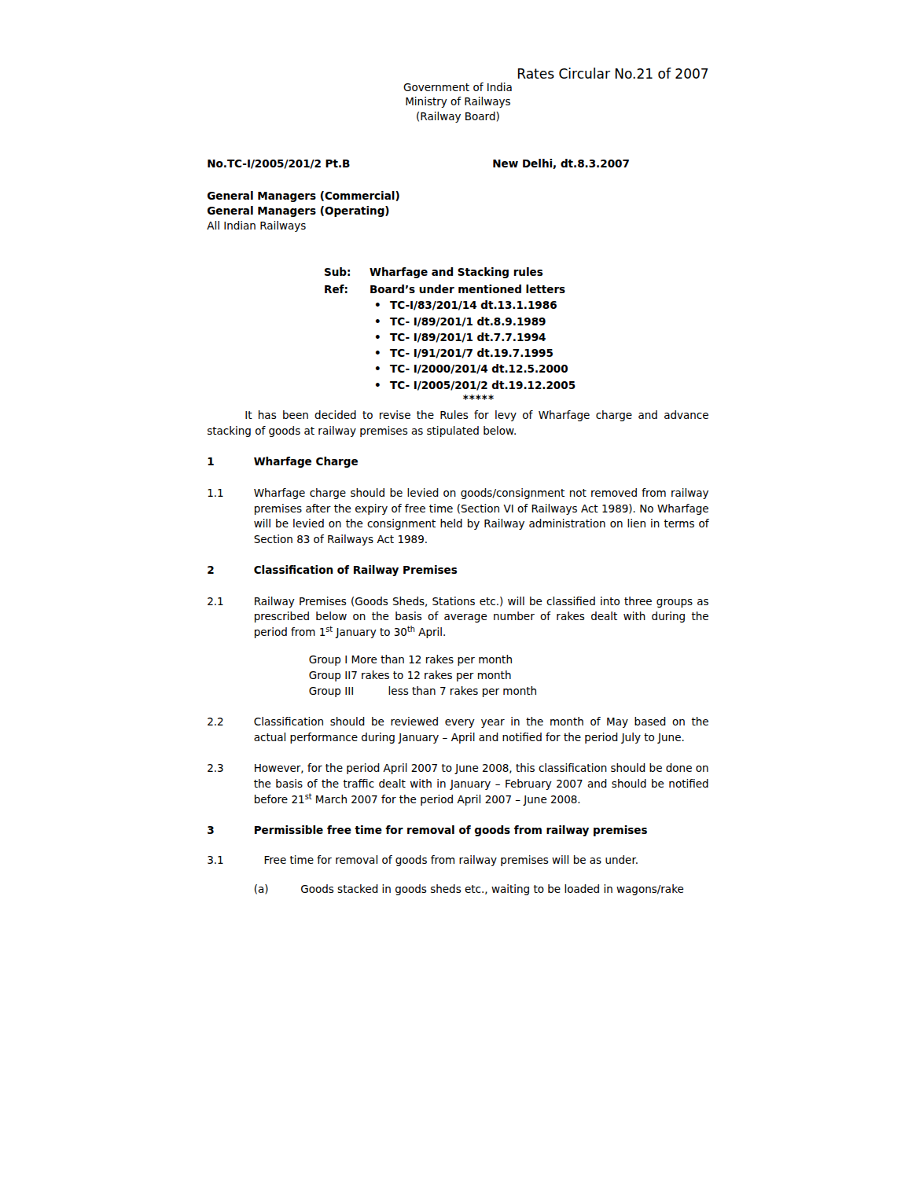Rates Circular No.21 of 2007
Government of India
Ministry of Railways
(Railway Board)
No.TC-I/2005/201/2 Pt.B
New Delhi, dt.8.3.2007
General Managers (Commercial)
General Managers (Operating)
All Indian Railways
Sub: Wharfage and Stacking rules
Ref: Board’s under mentioned letters
TC-I/83/201/14 dt.13.1.1986
TC- I/89/201/1 dt.8.9.1989
TC- I/89/201/1 dt.7.7.1994
TC- I/91/201/7 dt.19.7.1995
TC- I/2000/201/4 dt.12.5.2000
TC- I/2005/201/2 dt.19.12.2005
*****
It has been decided to revise the Rules for levy of Wharfage charge and advance stacking of goods at railway premises as stipulated below.
1
Wharfage Charge
1.1
Wharfage charge should be levied on goods/consignment not removed from railway premises after the expiry of free time (Section VI of Railways Act 1989). No Wharfage will be levied on the consignment held by Railway administration on lien in terms of Section 83 of Railways Act 1989.
2
Classification of Railway Premises
2.1
Railway Premises (Goods Sheds, Stations etc.) will be classified into three groups as prescribed below on the basis of average number of rakes dealt with during the period from 1st January to 30th April.
Group I More than 12 rakes per month
Group II7 rakes to 12 rakes per month
Group IIIless than 7 rakes per month
2.2
Classification should be reviewed every year in the month of May based on the actual performance during January – April and notified for the period July to June.
2.3
However, for the period April 2007 to June 2008, this classification should be done on the basis of the traffic dealt with in January – February 2007 and should be notified before 21st March 2007 for the period April 2007 – June 2008.
3
Permissible free time for removal of goods from railway premises
3.1
Free time for removal of goods from railway premises will be as under.
(a)
Goods stacked in goods sheds etc., waiting to be loaded in wagons/rake